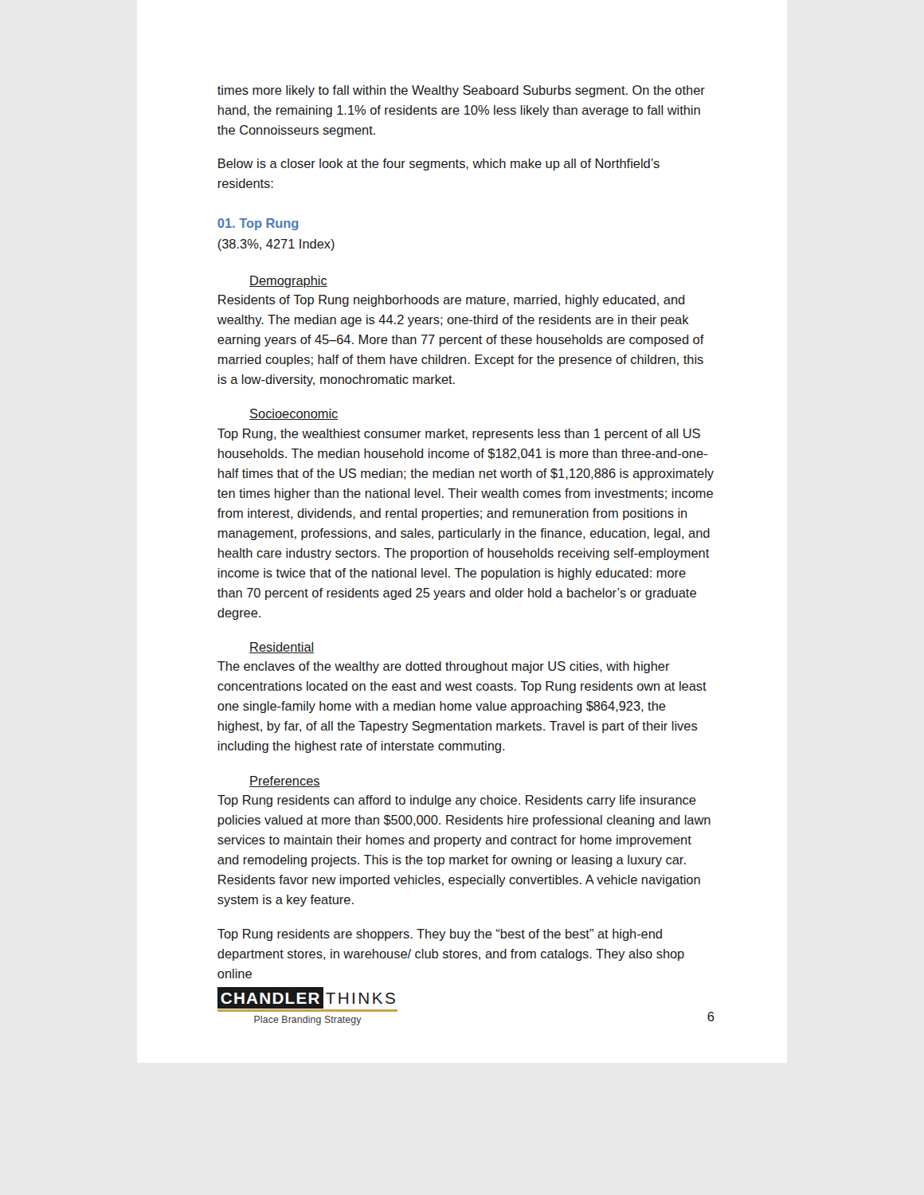times more likely to fall within the Wealthy Seaboard Suburbs segment. On the other hand, the remaining 1.1% of residents are 10% less likely than average to fall within the Connoisseurs segment.
Below is a closer look at the four segments, which make up all of Northfield’s residents:
01. Top Rung
(38.3%, 4271 Index)
Demographic
Residents of Top Rung neighborhoods are mature, married, highly educated, and wealthy. The median age is 44.2 years; one-third of the residents are in their peak earning years of 45–64. More than 77 percent of these households are composed of married couples; half of them have children. Except for the presence of children, this is a low-diversity, monochromatic market.
Socioeconomic
Top Rung, the wealthiest consumer market, represents less than 1 percent of all US households. The median household income of $182,041 is more than three-and-one-half times that of the US median; the median net worth of $1,120,886 is approximately ten times higher than the national level. Their wealth comes from investments; income from interest, dividends, and rental properties; and remuneration from positions in management, professions, and sales, particularly in the finance, education, legal, and health care industry sectors. The proportion of households receiving self-employment income is twice that of the national level. The population is highly educated: more than 70 percent of residents aged 25 years and older hold a bachelor’s or graduate degree.
Residential
The enclaves of the wealthy are dotted throughout major US cities, with higher concentrations located on the east and west coasts. Top Rung residents own at least one single-family home with a median home value approaching $864,923, the highest, by far, of all the Tapestry Segmentation markets. Travel is part of their lives including the highest rate of interstate commuting.
Preferences
Top Rung residents can afford to indulge any choice. Residents carry life insurance policies valued at more than $500,000. Residents hire professional cleaning and lawn services to maintain their homes and property and contract for home improvement and remodeling projects. This is the top market for owning or leasing a luxury car. Residents favor new imported vehicles, especially convertibles. A vehicle navigation system is a key feature.
Top Rung residents are shoppers. They buy the “best of the best” at high-end department stores, in warehouse/ club stores, and from catalogs. They also shop online
CHANDLER THINKS
Place Branding Strategy
6